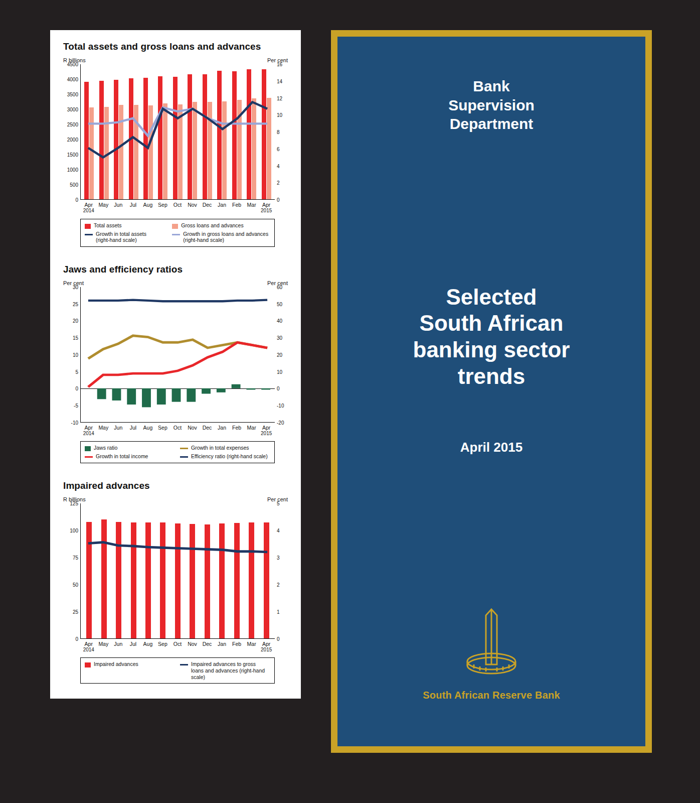Total assets and gross loans and advances
R billions Per cent
4500 4000 3500 3000 2500 2000 1500 1000 500 0
16 14 12 10 8 6 4 2 0
Apr2014 May Jun Jul Aug Sep Oct Nov Dec Jan Feb Mar Apr2015
Total assets
Gross loans and advances
Growth in total assets
(right-hand scale)
Growth in gross loans and advances
(right-hand scale)
Jaws and efficiency ratios
Per cent Per cent
30 25 20 15 10 5 0 -5 -10
60 50 40 30 20 10 0 -10 -20
Apr2014 May Jun Jul Aug Sep Oct Nov Dec Jan Feb Mar Apr2015
Jaws ratio
Growth in total expenses
Growth in total income
Efficiency ratio (right-hand scale)
Impaired advances
R billions Per cent
125 100 75 50 25 0
5 4 3 2 1 0
Apr2014 May Jun Jul Aug Sep Oct Nov Dec Jan Feb Mar Apr2015
Impaired advances
Impaired advances to gross
loans and advances (right-hand scale)
Bank
Supervision
Department
Selected
South African
banking sector
trends
April 2015
South African Reserve Bank